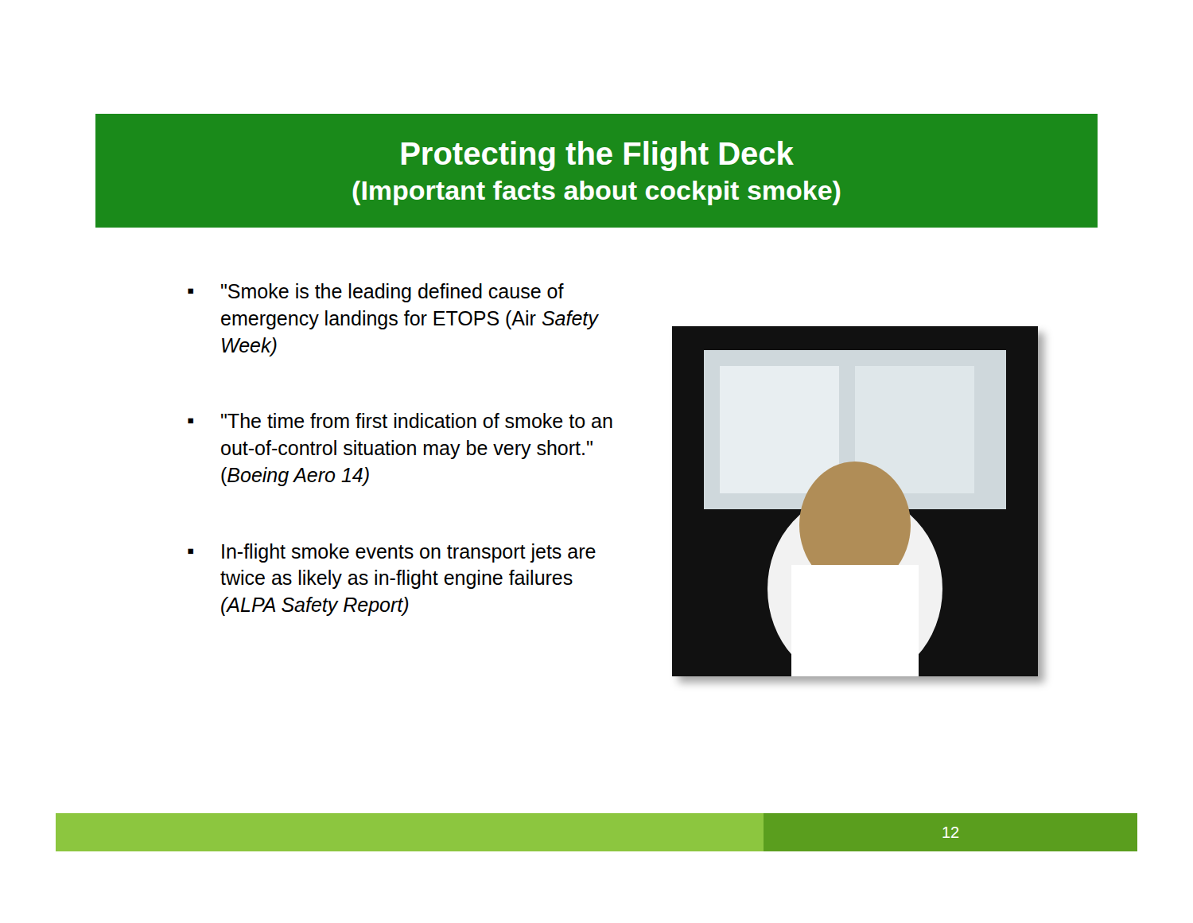Protecting the Flight Deck
(Important facts about cockpit smoke)
"Smoke is the leading defined cause of emergency landings for ETOPS (Air Safety Week)
"The time from first indication of smoke to an out-of-control situation may be very short." (Boeing Aero 14)
In-flight smoke events on transport jets are twice as likely as in-flight engine failures (ALPA Safety Report)
12